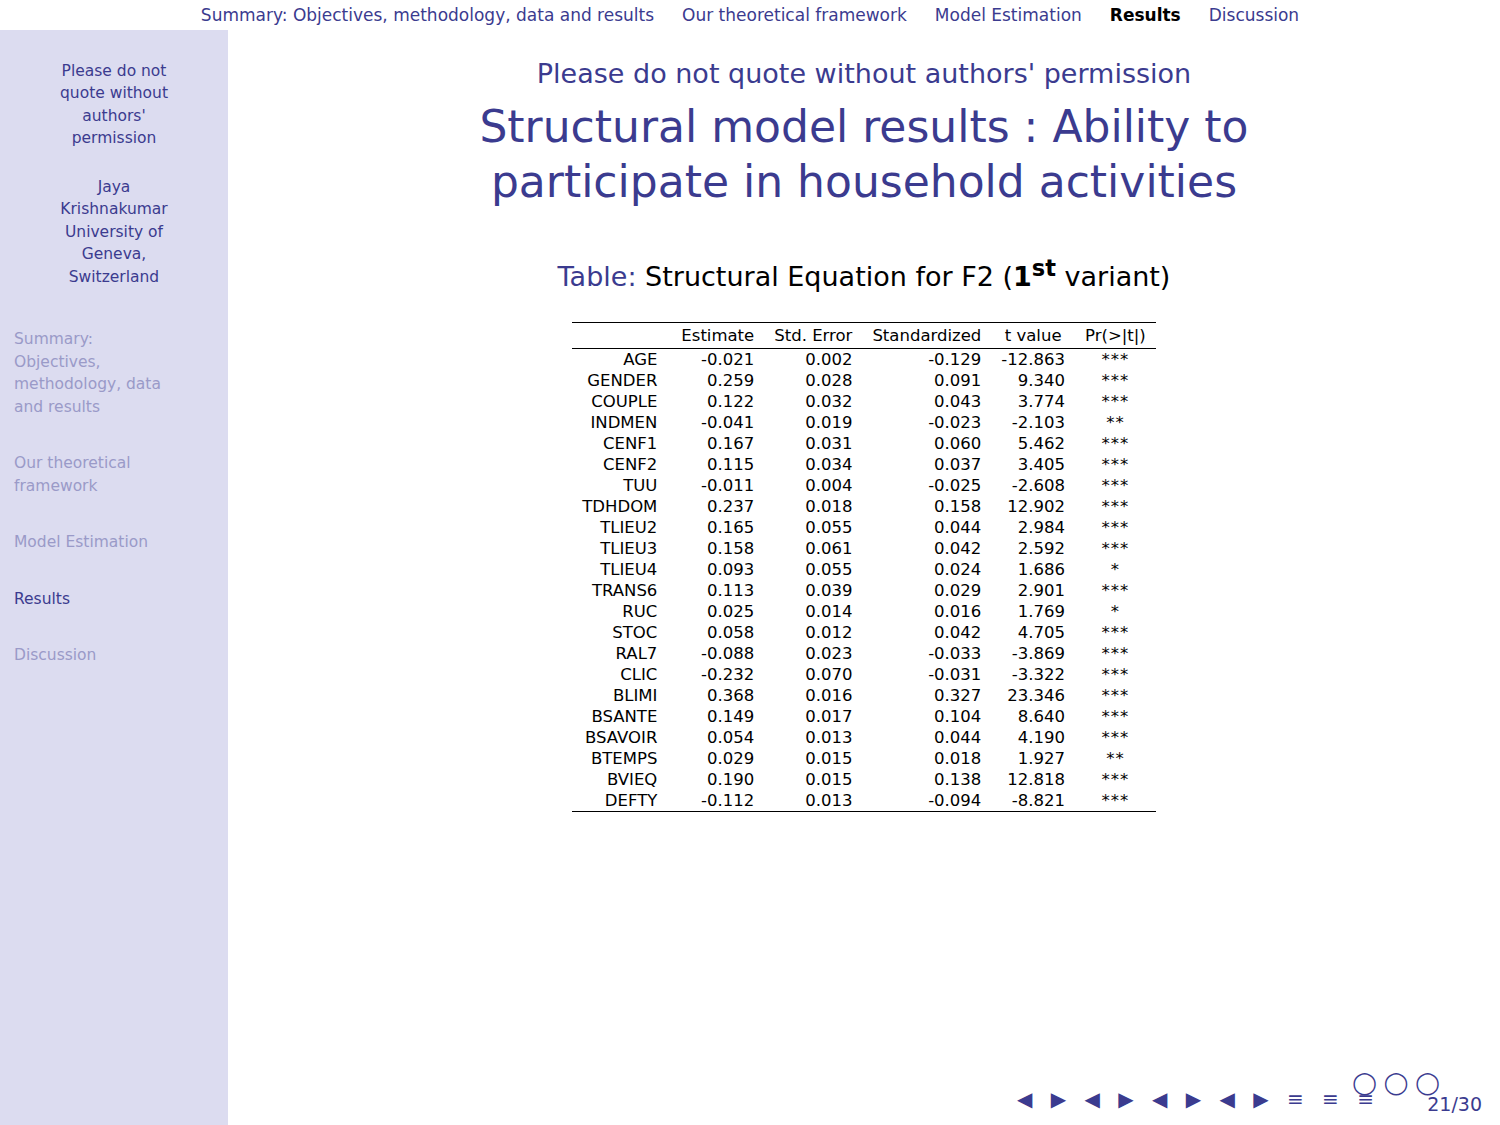Summary: Objectives, methodology, data and results Our theoretical framework Model Estimation Results Discussion
Please do not
quote without
authors'
permission
Jaya
Krishnakumar
University of
Geneva,
Switzerland
Summary:
Objectives,
methodology, data
and results
Our theoretical
framework
Model Estimation
Results
Discussion
Please do not quote without authors' permission
Structural model results : Ability to
participate in household activities
Table: Structural Equation for F2 (1st variant)
| | Estimate | Std. Error | Standardized | t value | Pr(>/t/) |
| --- | --- | --- | --- | --- | --- |
| AGE | -0.021 | 0.002 | -0.129 | -12.863 | *** |
| GENDER | 0.259 | 0.028 | 0.091 | 9.340 | *** |
| COUPLE | 0.122 | 0.032 | 0.043 | 3.774 | *** |
| INDMEN | -0.041 | 0.019 | -0.023 | -2.103 | ** |
| CENF1 | 0.167 | 0.031 | 0.060 | 5.462 | *** |
| CENF2 | 0.115 | 0.034 | 0.037 | 3.405 | *** |
| TUU | -0.011 | 0.004 | -0.025 | -2.608 | *** |
| TDHDOM | 0.237 | 0.018 | 0.158 | 12.902 | *** |
| TLIEU2 | 0.165 | 0.055 | 0.044 | 2.984 | *** |
| TLIEU3 | 0.158 | 0.061 | 0.042 | 2.592 | *** |
| TLIEU4 | 0.093 | 0.055 | 0.024 | 1.686 | * |
| TRANS6 | 0.113 | 0.039 | 0.029 | 2.901 | *** |
| RUC | 0.025 | 0.014 | 0.016 | 1.769 | * |
| STOC | 0.058 | 0.012 | 0.042 | 4.705 | *** |
| RAL7 | -0.088 | 0.023 | -0.033 | -3.869 | *** |
| CLIC | -0.232 | 0.070 | -0.031 | -3.322 | *** |
| BLIMI | 0.368 | 0.016 | 0.327 | 23.346 | *** |
| BSANTE | 0.149 | 0.017 | 0.104 | 8.640 | *** |
| BSAVOIR | 0.054 | 0.013 | 0.044 | 4.190 | *** |
| BTEMPS | 0.029 | 0.015 | 0.018 | 1.927 | ** |
| BVIEQ | 0.190 | 0.015 | 0.138 | 12.818 | *** |
| DEFTY | -0.112 | 0.013 | -0.094 | -8.821 | *** |
◀ ▶ ◀ ▶ ◀ ▶ ◀ ▶ ≡ ≡ ≡
◯ ◯ ◯
21/30